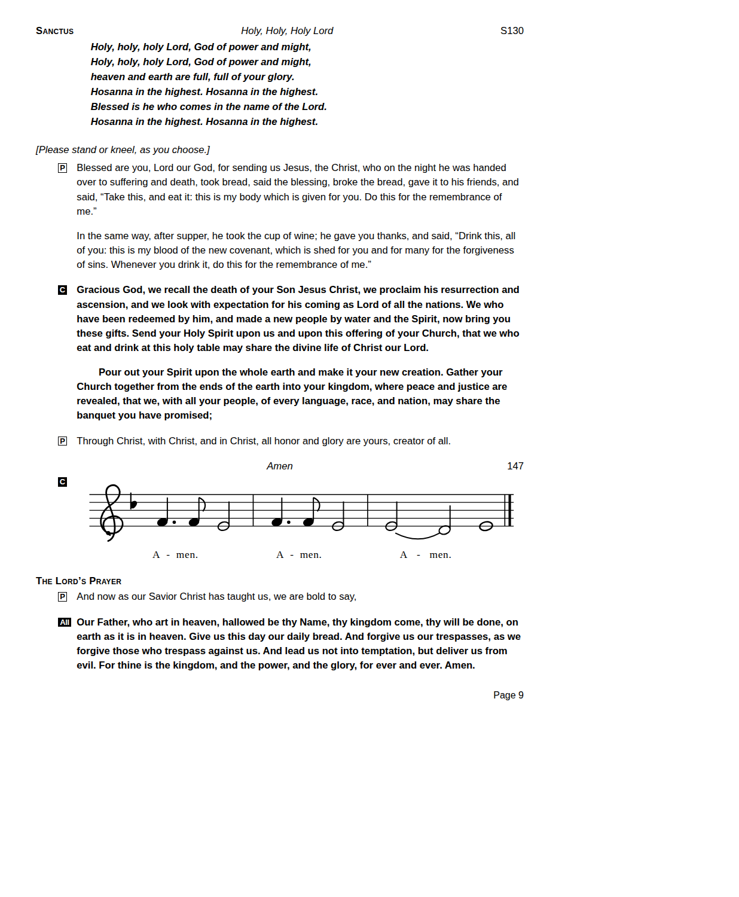Sanctus
Holy, Holy, Holy Lord
S130
Holy, holy, holy Lord, God of power and might,
Holy, holy, holy Lord, God of power and might,
heaven and earth are full, full of your glory.
Hosanna in the highest. Hosanna in the highest.
Blessed is he who comes in the name of the Lord.
Hosanna in the highest. Hosanna in the highest.
[Please stand or kneel, as you choose.]
P
Blessed are you, Lord our God, for sending us Jesus, the Christ, who on the night he was handed over to suffering and death, took bread, said the blessing, broke the bread, gave it to his friends, and said, “Take this, and eat it: this is my body which is given for you. Do this for the remembrance of me.”
In the same way, after supper, he took the cup of wine; he gave you thanks, and said, “Drink this, all of you: this is my blood of the new covenant, which is shed for you and for many for the forgiveness of sins. Whenever you drink it, do this for the remembrance of me.”
C
Gracious God, we recall the death of your Son Jesus Christ, we proclaim his resurrection and ascension, and we look with expectation for his coming as Lord of all the nations. We who have been redeemed by him, and made a new people by water and the Spirit, now bring you these gifts. Send your Holy Spirit upon us and upon this offering of your Church, that we who eat and drink at this holy table may share the divine life of Christ our Lord.
Pour out your Spirit upon the whole earth and make it your new creation. Gather your Church together from the ends of the earth into your kingdom, where peace and justice are revealed, that we, with all your people, of every language, race, and nation, may share the banquet you have promised;
P
Through Christ, with Christ, and in Christ, all honor and glory are yours, creator of all.
Amen 147
C
A - men. A - men. A - men.
The Lord’s Prayer
P
And now as our Savior Christ has taught us, we are bold to say,
All
Our Father, who art in heaven, hallowed be thy Name, thy kingdom come, thy will be done, on earth as it is in heaven. Give us this day our daily bread. And forgive us our trespasses, as we forgive those who trespass against us. And lead us not into temptation, but deliver us from evil. For thine is the kingdom, and the power, and the glory, for ever and ever. Amen.
Page 9